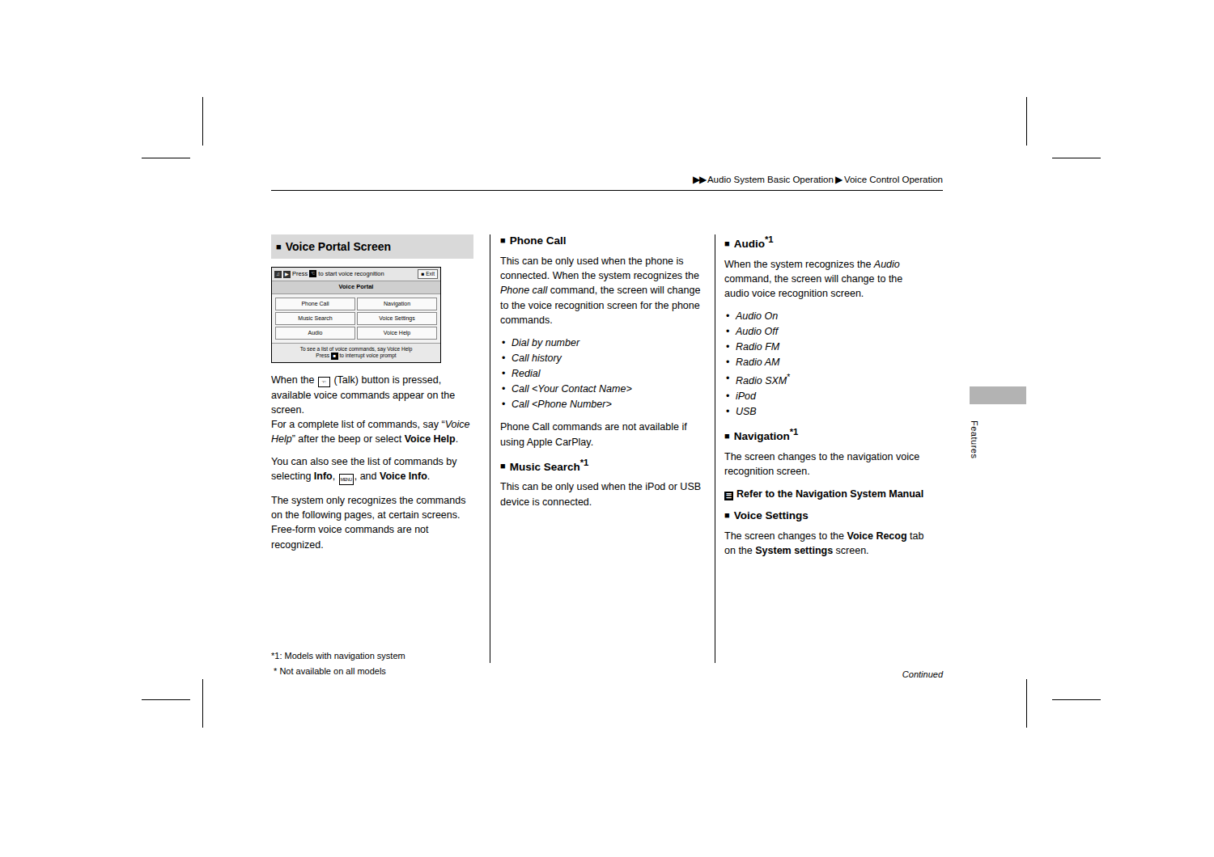▶▶Audio System Basic Operation▶Voice Control Operation
Features
Voice Portal Screen
♫ ▶ Press ☜ to start voice recognition
■ Exit
Voice Portal
Phone Call
Navigation
Music Search
Voice Settings
Audio
Voice Help
To see a list of voice commands, say Voice Help
Press ■ to interrupt voice prompt
When the ☜ (Talk) button is pressed, available voice commands appear on the screen.
For a complete list of commands, say “Voice Help” after the beep or select Voice Help.
You can also see the list of commands by selecting Info, MENU, and Voice Info.
The system only recognizes the commands on the following pages, at certain screens. Free-form voice commands are not recognized.
Phone Call
This can be only used when the phone is connected. When the system recognizes the Phone call command, the screen will change to the voice recognition screen for the phone commands.
Dial by number
Call history
Redial
Call <Your Contact Name>
Call <Phone Number>
Phone Call commands are not available if using Apple CarPlay.
Music Search*1
This can be only used when the iPod or USB device is connected.
Audio*1
When the system recognizes the Audio command, the screen will change to the audio voice recognition screen.
Audio On
Audio Off
Radio FM
Radio AM
Radio SXM*
iPod
USB
Navigation*1
The screen changes to the navigation voice recognition screen.
☰Refer to the Navigation System Manual
Voice Settings
The screen changes to the Voice Recog tab on the System settings screen.
*1: Models with navigation system
* Not available on all models
Continued